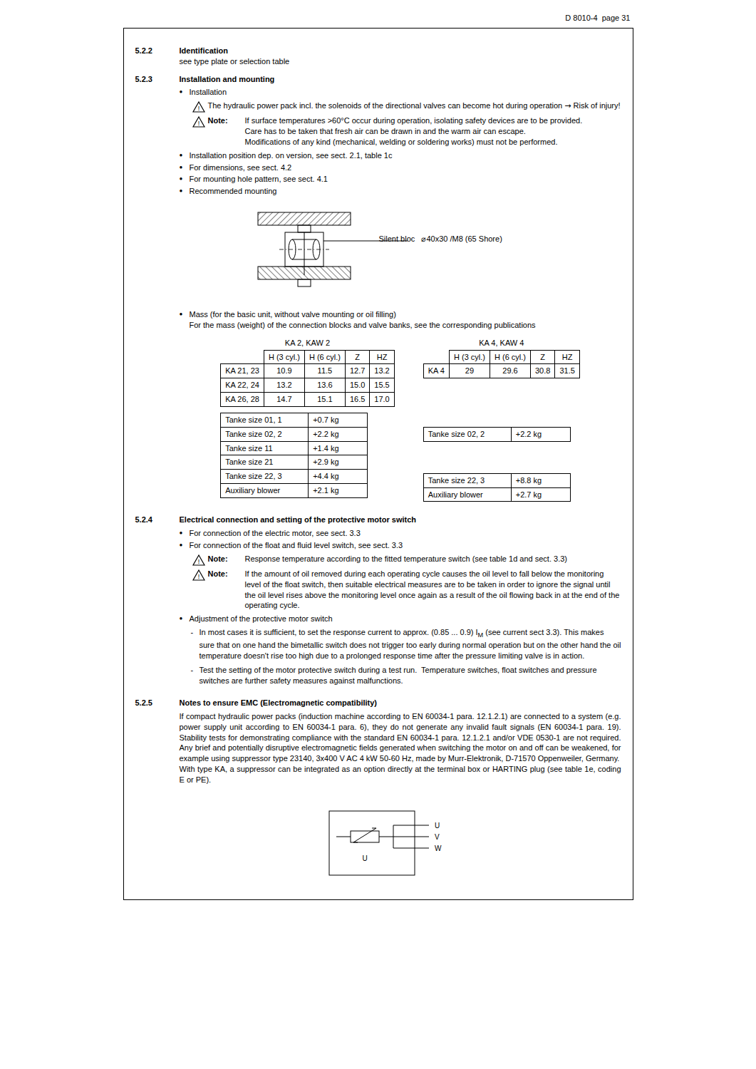D 8010-4 page 31
5.2.2
Identification
see type plate or selection table
5.2.3
Installation and mounting
Installation
!
The hydraulic power pack incl. the solenoids of the directional valves can become hot during operation → Risk of injury!
!
Note:
If surface temperatures >60°C occur during operation, isolating safety devices are to be provided.
Care has to be taken that fresh air can be drawn in and the warm air can escape.
Modifications of any kind (mechanical, welding or soldering works) must not be performed.
Installation position dep. on version, see sect. 2.1, table 1c
For dimensions, see sect. 4.2
For mounting hole pattern, see sect. 4.1
Recommended mounting
Silent bloc ⌀40x30 /M8 (65 Shore)
Mass (for the basic unit, without valve mounting or oil filling)
For the mass (weight) of the connection blocks and valve banks, see the corresponding publications
KA 2, KAW 2
| | H (3 cyl.) | H (6 cyl.) | Z | HZ |
| KA 21, 23 | 10.9 | 11.5 | 12.7 | 13.2 |
| KA 22, 24 | 13.2 | 13.6 | 15.0 | 15.5 |
| KA 26, 28 | 14.7 | 15.1 | 16.5 | 17.0 |
| Tanke size 01, 1 | +0.7 kg |
| Tanke size 02, 2 | +2.2 kg |
| Tanke size 11 | +1.4 kg |
| Tanke size 21 | +2.9 kg |
| Tanke size 22, 3 | +4.4 kg |
| Auxiliary blower | +2.1 kg |
KA 4, KAW 4
| | H (3 cyl.) | H (6 cyl.) | Z | HZ |
| KA 4 | 29 | 29.6 | 30.8 | 31.5 |
| Tanke size 02, 2 | +2.2 kg |
| Tanke size 22, 3 | +8.8 kg |
| Auxiliary blower | +2.7 kg |
5.2.4
Electrical connection and setting of the protective motor switch
For connection of the electric motor, see sect. 3.3
For connection of the float and fluid level switch, see sect. 3.3
!
Note:
Response temperature according to the fitted temperature switch (see table 1d and sect. 3.3)
!
Note:
If the amount of oil removed during each operating cycle causes the oil level to fall below the monitoring level of the float switch, then suitable electrical measures are to be taken in order to ignore the signal until the oil level rises above the monitoring level once again as a result of the oil flowing back in at the end of the operating cycle.
Adjustment of the protective motor switch
In most cases it is sufficient, to set the response current to approx. (0.85 ... 0.9) IM (see current sect 3.3). This makes sure that on one hand the bimetallic switch does not trigger too early during normal operation but on the other hand the oil temperature doesn't rise too high due to a prolonged response time after the pressure limiting valve is in action.
Test the setting of the motor protective switch during a test run. Temperature switches, float switches and pressure switches are further safety measures against malfunctions.
5.2.5
Notes to ensure EMC (Electromagnetic compatibility)
If compact hydraulic power packs (induction machine according to EN 60034-1 para. 12.1.2.1) are connected to a system (e.g. power supply unit according to EN 60034-1 para. 6), they do not generate any invalid fault signals (EN 60034-1 para. 19). Stability tests for demonstrating compliance with the standard EN 60034-1 para. 12.1.2.1 and/or VDE 0530-1 are not required. Any brief and potentially disruptive electromagnetic fields generated when switching the motor on and off can be weakened, for example using suppressor type 23140, 3x400 V AC 4 kW 50-60 Hz, made by Murr-Elektronik, D-71570 Oppenweiler, Germany.
With type KA, a suppressor can be integrated as an option directly at the terminal box or HARTING plug (see table 1e, coding E or PE).
U U V W